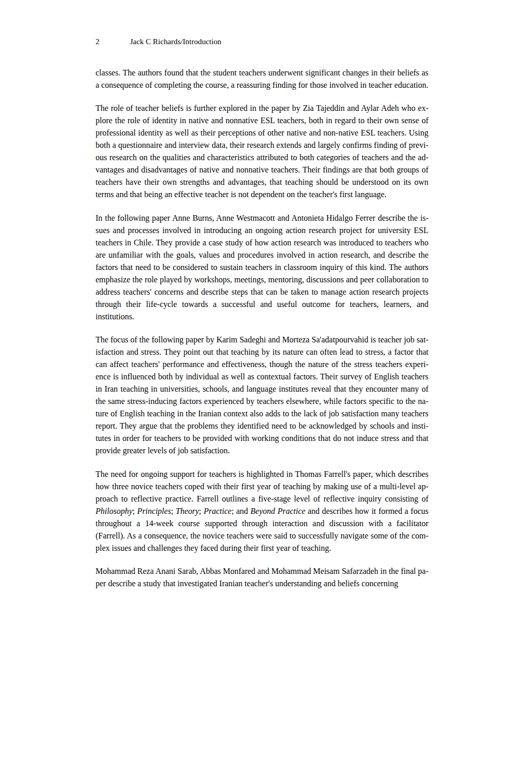2 Jack C Richards/Introduction
classes. The authors found that the student teachers underwent significant changes in their beliefs as a consequence of completing the course, a reassuring finding for those involved in teacher education.
The role of teacher beliefs is further explored in the paper by Zia Tajeddin and Aylar Adeh who explore the role of identity in native and nonnative ESL teachers, both in regard to their own sense of professional identity as well as their perceptions of other native and non-native ESL teachers. Using both a questionnaire and interview data, their research extends and largely confirms finding of previous research on the qualities and characteristics attributed to both categories of teachers and the advantages and disadvantages of native and nonnative teachers. Their findings are that both groups of teachers have their own strengths and advantages, that teaching should be understood on its own terms and that being an effective teacher is not dependent on the teacher's first language.
In the following paper Anne Burns, Anne Westmacott and Antonieta Hidalgo Ferrer describe the issues and processes involved in introducing an ongoing action research project for university ESL teachers in Chile. They provide a case study of how action research was introduced to teachers who are unfamiliar with the goals, values and procedures involved in action research, and describe the factors that need to be considered to sustain teachers in classroom inquiry of this kind. The authors emphasize the role played by workshops, meetings, mentoring, discussions and peer collaboration to address teachers' concerns and describe steps that can be taken to manage action research projects through their life-cycle towards a successful and useful outcome for teachers, learners, and institutions.
The focus of the following paper by Karim Sadeghi and Morteza Sa'adatpourvahid is teacher job satisfaction and stress. They point out that teaching by its nature can often lead to stress, a factor that can affect teachers' performance and effectiveness, though the nature of the stress teachers experience is influenced both by individual as well as contextual factors. Their survey of English teachers in Iran teaching in universities, schools, and language institutes reveal that they encounter many of the same stress-inducing factors experienced by teachers elsewhere, while factors specific to the nature of English teaching in the Iranian context also adds to the lack of job satisfaction many teachers report. They argue that the problems they identified need to be acknowledged by schools and institutes in order for teachers to be provided with working conditions that do not induce stress and that provide greater levels of job satisfaction.
The need for ongoing support for teachers is highlighted in Thomas Farrell's paper, which describes how three novice teachers coped with their first year of teaching by making use of a multi-level approach to reflective practice. Farrell outlines a five-stage level of reflective inquiry consisting of Philosophy; Principles; Theory; Practice; and Beyond Practice and describes how it formed a focus throughout a 14-week course supported through interaction and discussion with a facilitator (Farrell). As a consequence, the novice teachers were said to successfully navigate some of the complex issues and challenges they faced during their first year of teaching.
Mohammad Reza Anani Sarab, Abbas Monfared and Mohammad Meisam Safarzadeh in the final paper describe a study that investigated Iranian teacher's understanding and beliefs concerning